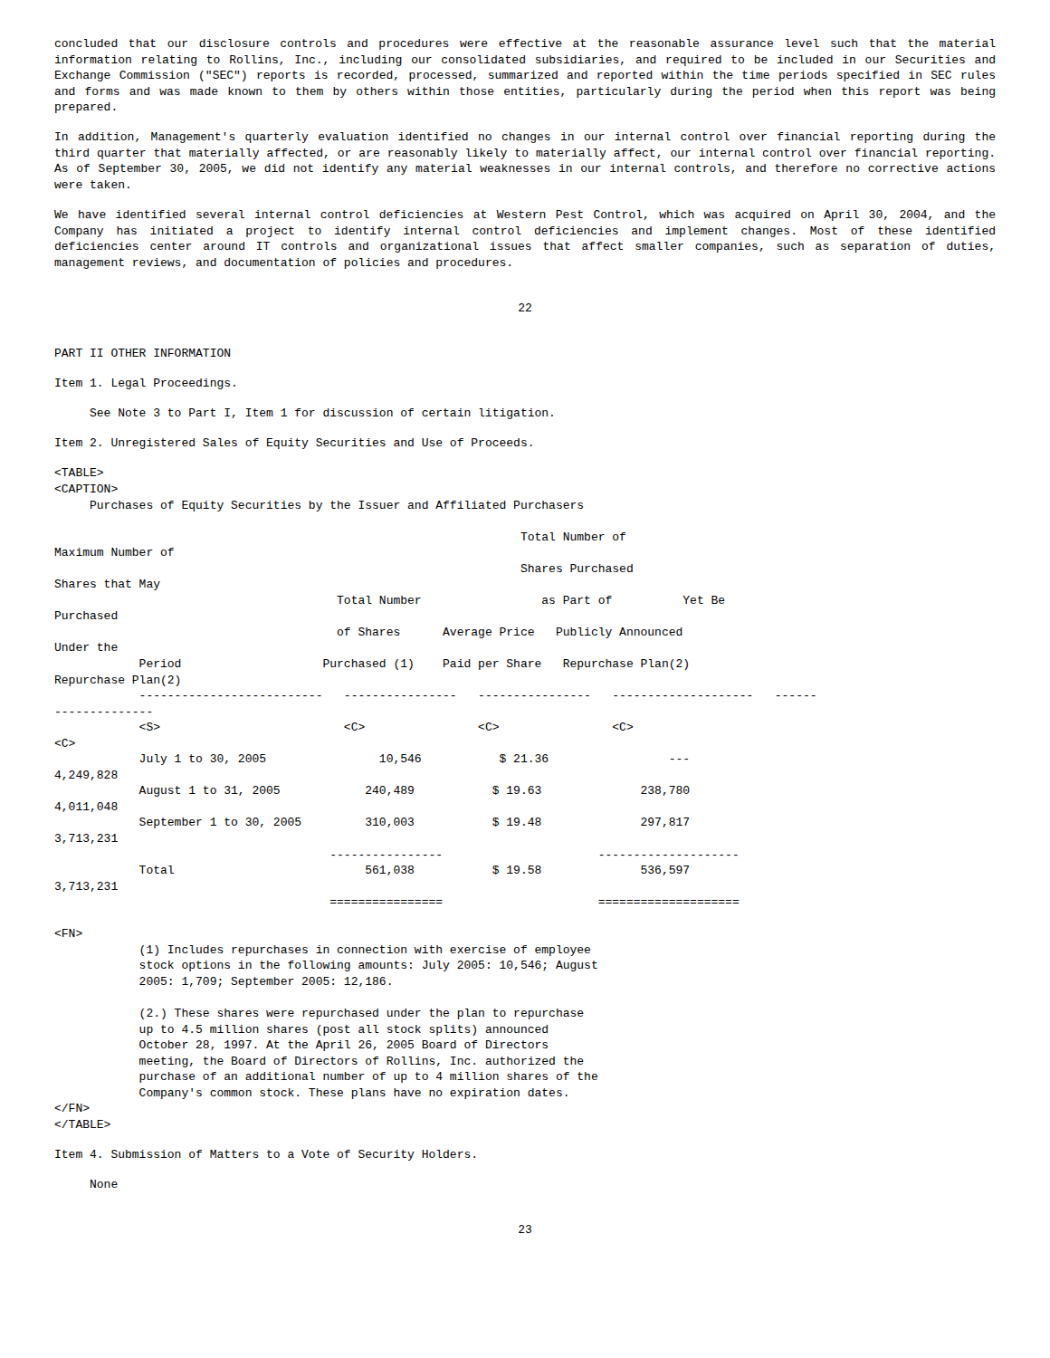concluded that our disclosure controls and procedures were effective at the reasonable assurance level such that the material information relating to Rollins, Inc., including our consolidated subsidiaries, and required to be included in our Securities and Exchange Commission ("SEC") reports is recorded, processed, summarized and reported within the time periods specified in SEC rules and forms and was made known to them by others within those entities, particularly during the period when this report was being prepared.
In addition, Management's quarterly evaluation identified no changes in our internal control over financial reporting during the third quarter that materially affected, or are reasonably likely to materially affect, our internal control over financial reporting. As of September 30, 2005, we did not identify any material weaknesses in our internal controls, and therefore no corrective actions were taken.
We have identified several internal control deficiencies at Western Pest Control, which was acquired on April 30, 2004, and the Company has initiated a project to identify internal control deficiencies and implement changes. Most of these identified deficiencies center around IT controls and organizational issues that affect smaller companies, such as separation of duties, management reviews, and documentation of policies and procedures.
22
PART II OTHER INFORMATION
Item 1. Legal Proceedings.
See Note 3 to Part I, Item 1 for discussion of certain litigation.
Item 2. Unregistered Sales of Equity Securities and Use of Proceeds.
<TABLE>
<CAPTION>
     Purchases of Equity Securities by the Issuer and Affiliated Purchasers

                                                                  Total Number of
Maximum Number of
                                                                  Shares Purchased
Shares that May
                                        Total Number                 as Part of          Yet Be
Purchased
                                        of Shares      Average Price   Publicly Announced
Under the
            Period                    Purchased (1)    Paid per Share   Repurchase Plan(2)
Repurchase Plan(2)
            --------------------------   ----------------   ----------------   --------------------   ------
--------------
            <S>                          <C>                <C>                <C>
<C>
            July 1 to 30, 2005                10,546           $ 21.36                 ---
4,249,828
            August 1 to 31, 2005            240,489           $ 19.63              238,780
4,011,048
            September 1 to 30, 2005         310,003           $ 19.48              297,817
3,713,231
                                       ----------------                      --------------------
            Total                           561,038           $ 19.58              536,597
3,713,231
                                       ================                      ====================

<FN>
            (1) Includes repurchases in connection with exercise of employee
            stock options in the following amounts: July 2005: 10,546; August
            2005: 1,709; September 2005: 12,186.

            (2.) These shares were repurchased under the plan to repurchase
            up to 4.5 million shares (post all stock splits) announced
            October 28, 1997. At the April 26, 2005 Board of Directors
            meeting, the Board of Directors of Rollins, Inc. authorized the
            purchase of an additional number of up to 4 million shares of the
            Company's common stock. These plans have no expiration dates.
</FN>
</TABLE>
Item 4. Submission of Matters to a Vote of Security Holders.
None
23